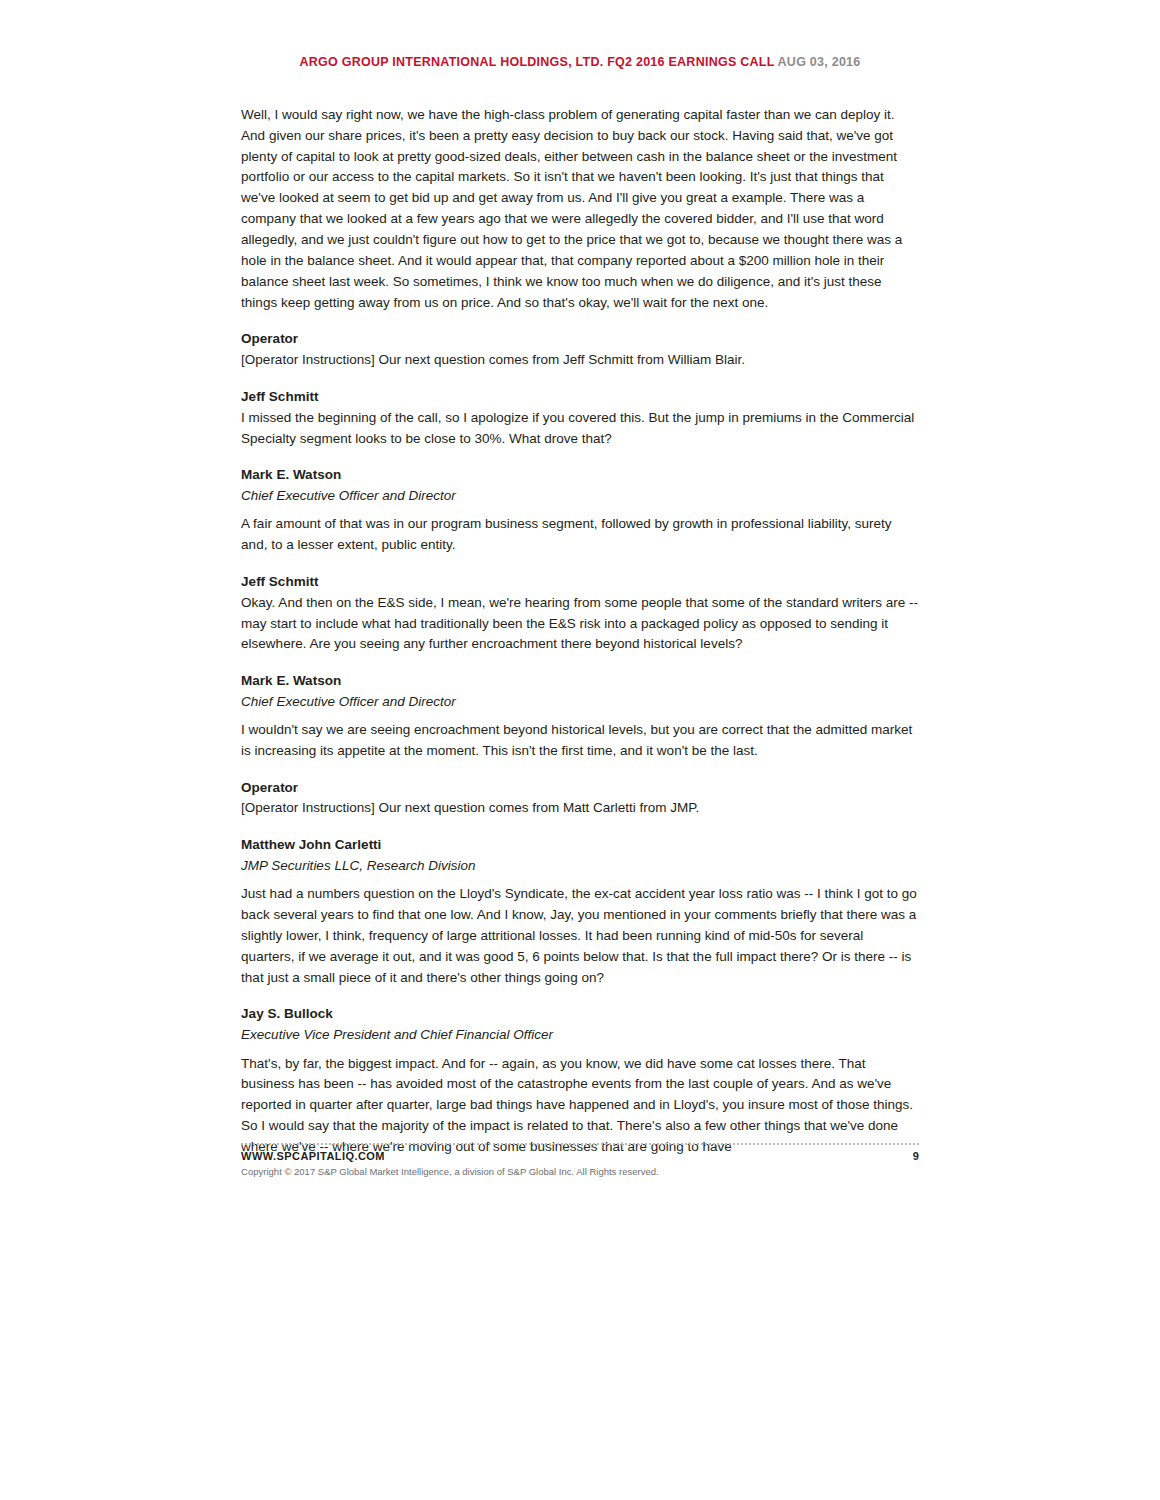ARGO GROUP INTERNATIONAL HOLDINGS, LTD. FQ2 2016 EARNINGS CALL AUG 03, 2016
Well, I would say right now, we have the high-class problem of generating capital faster than we can deploy it. And given our share prices, it's been a pretty easy decision to buy back our stock. Having said that, we've got plenty of capital to look at pretty good-sized deals, either between cash in the balance sheet or the investment portfolio or our access to the capital markets. So it isn't that we haven't been looking. It's just that things that we've looked at seem to get bid up and get away from us. And I'll give you great a example. There was a company that we looked at a few years ago that we were allegedly the covered bidder, and I'll use that word allegedly, and we just couldn't figure out how to get to the price that we got to, because we thought there was a hole in the balance sheet. And it would appear that, that company reported about a $200 million hole in their balance sheet last week. So sometimes, I think we know too much when we do diligence, and it's just these things keep getting away from us on price. And so that's okay, we'll wait for the next one.
Operator
[Operator Instructions] Our next question comes from Jeff Schmitt from William Blair.
Jeff Schmitt
I missed the beginning of the call, so I apologize if you covered this. But the jump in premiums in the Commercial Specialty segment looks to be close to 30%. What drove that?
Mark E. Watson
Chief Executive Officer and Director
A fair amount of that was in our program business segment, followed by growth in professional liability, surety and, to a lesser extent, public entity.
Jeff Schmitt
Okay. And then on the E&S side, I mean, we're hearing from some people that some of the standard writers are -- may start to include what had traditionally been the E&S risk into a packaged policy as opposed to sending it elsewhere. Are you seeing any further encroachment there beyond historical levels?
Mark E. Watson
Chief Executive Officer and Director
I wouldn't say we are seeing encroachment beyond historical levels, but you are correct that the admitted market is increasing its appetite at the moment. This isn't the first time, and it won't be the last.
Operator
[Operator Instructions] Our next question comes from Matt Carletti from JMP.
Matthew John Carletti
JMP Securities LLC, Research Division
Just had a numbers question on the Lloyd's Syndicate, the ex-cat accident year loss ratio was -- I think I got to go back several years to find that one low. And I know, Jay, you mentioned in your comments briefly that there was a slightly lower, I think, frequency of large attritional losses. It had been running kind of mid-50s for several quarters, if we average it out, and it was good 5, 6 points below that. Is that the full impact there? Or is there -- is that just a small piece of it and there's other things going on?
Jay S. Bullock
Executive Vice President and Chief Financial Officer
That's, by far, the biggest impact. And for -- again, as you know, we did have some cat losses there. That business has been -- has avoided most of the catastrophe events from the last couple of years. And as we've reported in quarter after quarter, large bad things have happened and in Lloyd's, you insure most of those things. So I would say that the majority of the impact is related to that. There's also a few other things that we've done where we've -- where we're moving out of some businesses that are going to have
WWW.SPCAPITALIQ.COM
Copyright © 2017 S&P Global Market Intelligence, a division of S&P Global Inc. All Rights reserved.
9